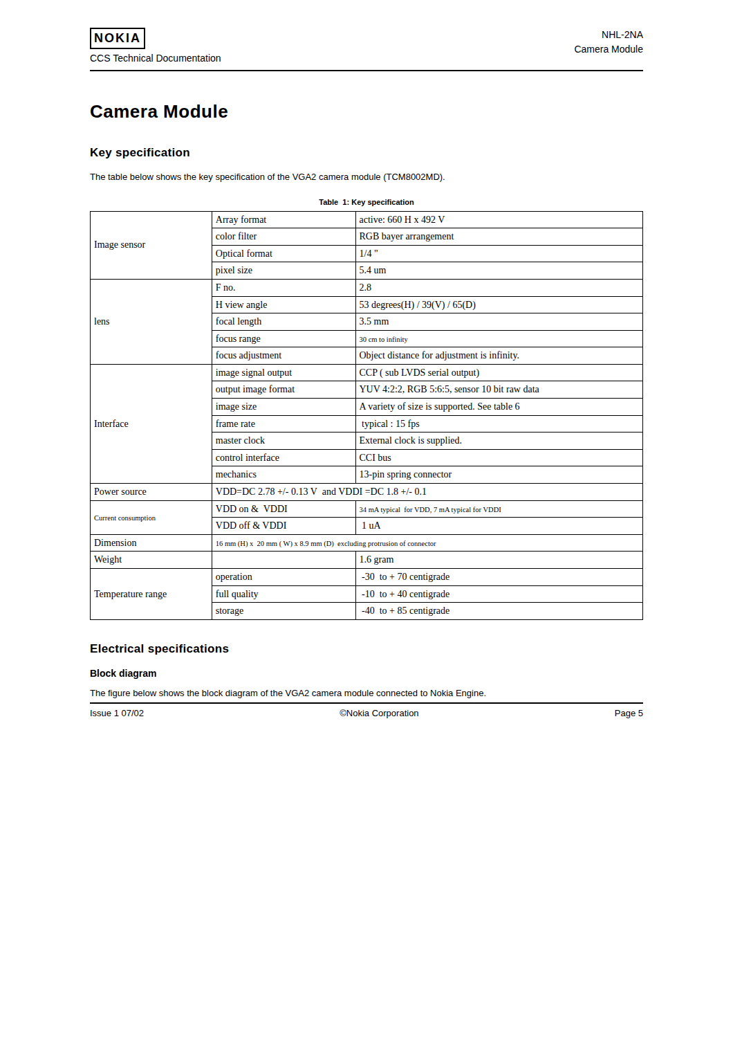NOKIA
NHL-2NA
Camera Module
CCS Technical Documentation
Camera Module
Key specification
The table below shows the key specification of the VGA2 camera module (TCM8002MD).
Table 1: Key specification
| Image sensor | Array format | active: 660 H x 492 V |
| color filter | RGB bayer arrangement |
| Optical format | 1/4 " |
| pixel size | 5.4 um |
| lens | F no. | 2.8 |
| H view angle | 53 degrees(H) / 39(V) / 65(D) |
| focal length | 3.5 mm |
| focus range | 30 cm to infinity |
| focus adjustment | Object distance for adjustment is infinity. |
| Interface | image signal output | CCP ( sub LVDS serial output) |
| output image format | YUV 4:2:2, RGB 5:6:5, sensor 10 bit raw data |
| image size | A variety of size is supported. See table 6 |
| frame rate | typical : 15 fps |
| master clock | External clock is supplied. |
| control interface | CCI bus |
| mechanics | 13-pin spring connector |
| Power source | VDD=DC 2.78 +/- 0.13 V and VDDI =DC 1.8 +/- 0.1 |
| Current consumption | VDD on & VDDI | 34 mA typical for VDD, 7 mA typical for VDDI |
| VDD off & VDDI | 1 uA |
| Dimension | 16 mm (H) x 20 mm ( W) x 8.9 mm (D) excluding protrusion of connector |
| Weight | | 1.6 gram |
| Temperature range | operation | -30 to + 70 centigrade |
| full quality | -10 to + 40 centigrade |
| storage | -40 to + 85 centigrade |
Electrical specifications
Block diagram
The figure below shows the block diagram of the VGA2 camera module connected to Nokia Engine.
Issue 1 07/02
Page 5
©Nokia Corporation